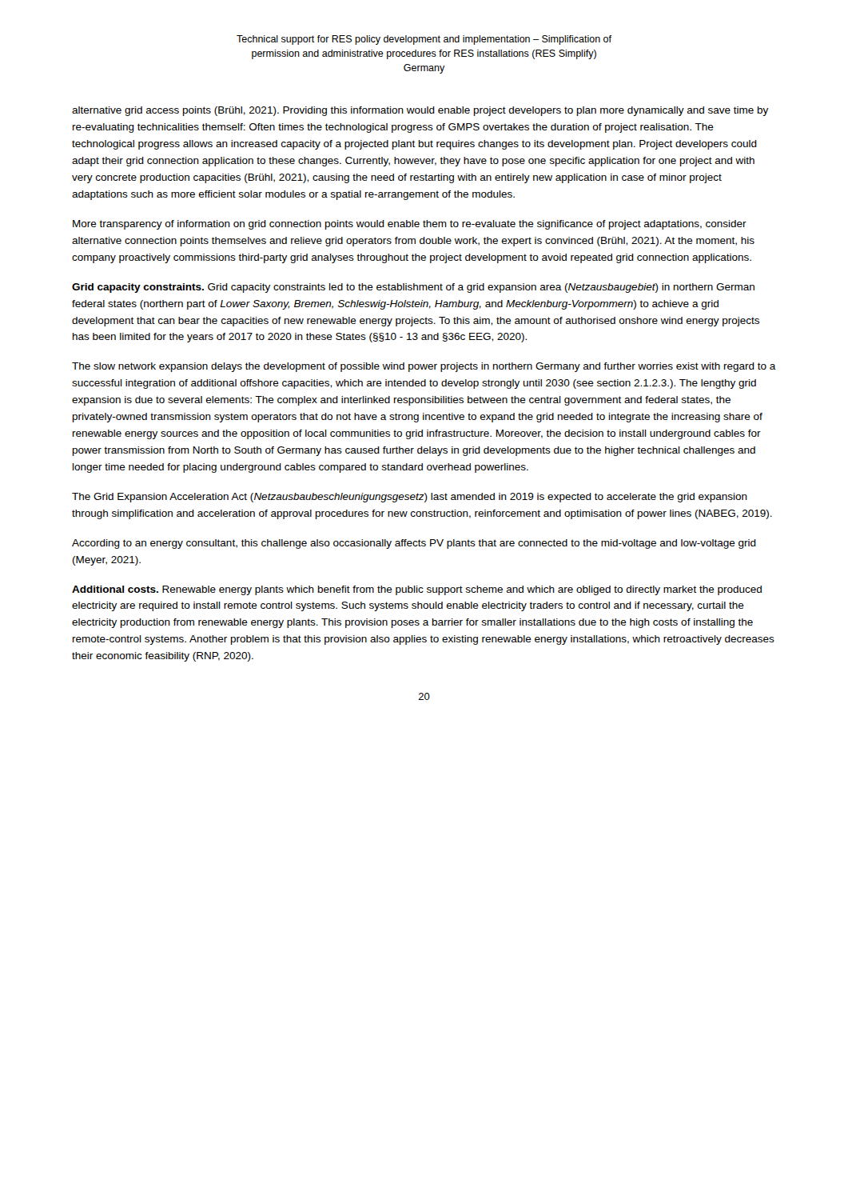Technical support for RES policy development and implementation – Simplification of
permission and administrative procedures for RES installations (RES Simplify)
Germany
alternative grid access points (Brühl, 2021). Providing this information would enable project developers to plan more dynamically and save time by re-evaluating technicalities themself: Often times the technological progress of GMPS overtakes the duration of project realisation. The technological progress allows an increased capacity of a projected plant but requires changes to its development plan. Project developers could adapt their grid connection application to these changes. Currently, however, they have to pose one specific application for one project and with very concrete production capacities (Brühl, 2021), causing the need of restarting with an entirely new application in case of minor project adaptations such as more efficient solar modules or a spatial re-arrangement of the modules.
More transparency of information on grid connection points would enable them to re-evaluate the significance of project adaptations, consider alternative connection points themselves and relieve grid operators from double work, the expert is convinced (Brühl, 2021). At the moment, his company proactively commissions third-party grid analyses throughout the project development to avoid repeated grid connection applications.
Grid capacity constraints. Grid capacity constraints led to the establishment of a grid expansion area (Netzausbaugebiet) in northern German federal states (northern part of Lower Saxony, Bremen, Schleswig-Holstein, Hamburg, and Mecklenburg-Vorpommern) to achieve a grid development that can bear the capacities of new renewable energy projects. To this aim, the amount of authorised onshore wind energy projects has been limited for the years of 2017 to 2020 in these States (§§10 - 13 and §36c EEG, 2020).
The slow network expansion delays the development of possible wind power projects in northern Germany and further worries exist with regard to a successful integration of additional offshore capacities, which are intended to develop strongly until 2030 (see section 2.1.2.3.). The lengthy grid expansion is due to several elements: The complex and interlinked responsibilities between the central government and federal states, the privately-owned transmission system operators that do not have a strong incentive to expand the grid needed to integrate the increasing share of renewable energy sources and the opposition of local communities to grid infrastructure. Moreover, the decision to install underground cables for power transmission from North to South of Germany has caused further delays in grid developments due to the higher technical challenges and longer time needed for placing underground cables compared to standard overhead powerlines.
The Grid Expansion Acceleration Act (Netzausbaubeschleunigungsgesetz) last amended in 2019 is expected to accelerate the grid expansion through simplification and acceleration of approval procedures for new construction, reinforcement and optimisation of power lines (NABEG, 2019).
According to an energy consultant, this challenge also occasionally affects PV plants that are connected to the mid-voltage and low-voltage grid (Meyer, 2021).
Additional costs. Renewable energy plants which benefit from the public support scheme and which are obliged to directly market the produced electricity are required to install remote control systems. Such systems should enable electricity traders to control and if necessary, curtail the electricity production from renewable energy plants. This provision poses a barrier for smaller installations due to the high costs of installing the remote-control systems. Another problem is that this provision also applies to existing renewable energy installations, which retroactively decreases their economic feasibility (RNP, 2020).
20